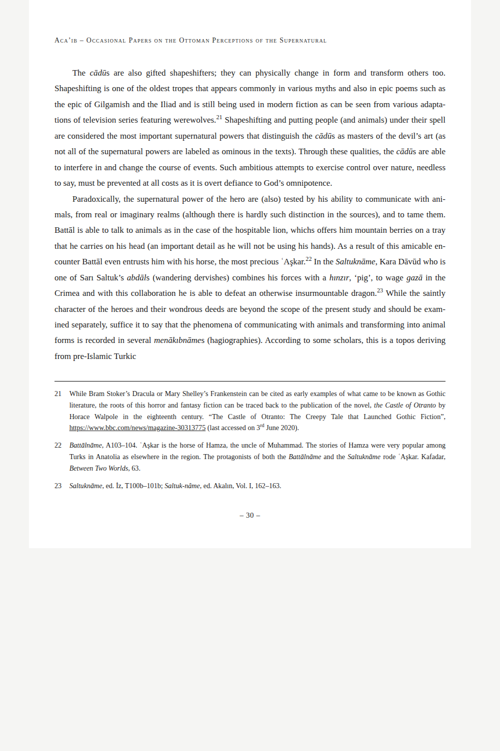Aca’ib – Occasional Papers on the Ottoman Perceptions of the Supernatural
The cādūs are also gifted shapeshifters; they can physically change in form and transform others too. Shapeshifting is one of the oldest tropes that appears commonly in various myths and also in epic poems such as the epic of Gilgamish and the Iliad and is still being used in modern fiction as can be seen from various adaptations of television series featuring werewolves.21 Shapeshifting and putting people (and animals) under their spell are considered the most important supernatural powers that distinguish the cādūs as masters of the devil’s art (as not all of the supernatural powers are labeled as ominous in the texts). Through these qualities, the cādūs are able to interfere in and change the course of events. Such ambitious attempts to exercise control over nature, needless to say, must be prevented at all costs as it is overt defiance to God’s omnipotence.
Paradoxically, the supernatural power of the hero are (also) tested by his ability to communicate with animals, from real or imaginary realms (although there is hardly such distinction in the sources), and to tame them. Battāl is able to talk to animals as in the case of the hospitable lion, whichs offers him mountain berries on a tray that he carries on his head (an important detail as he will not be using his hands). As a result of this amicable encounter Battāl even entrusts him with his horse, the most precious ʿAşkar.22 In the Saltuknāme, Kara Dāvūd who is one of Sarı Saltuk’s abdāls (wandering dervishes) combines his forces with a hınzır, ‘pig’, to wage gazā in the Crimea and with this collaboration he is able to defeat an otherwise insurmountable dragon.23 While the saintly character of the heroes and their wondrous deeds are beyond the scope of the present study and should be examined separately, suffice it to say that the phenomena of communicating with animals and transforming into animal forms is recorded in several menākıbnāmes (hagiographies). According to some scholars, this is a topos deriving from pre-Islamic Turkic
21 While Bram Stoker’s Dracula or Mary Shelley’s Frankenstein can be cited as early examples of what came to be known as Gothic literature, the roots of this horror and fantasy fiction can be traced back to the publication of the novel, the Castle of Otranto by Horace Walpole in the eighteenth century. “The Castle of Otranto: The Creepy Tale that Launched Gothic Fiction”, https://www.bbc.com/news/magazine-30313775 (last accessed on 3rd June 2020).
22 Battālnāme, A103–104. ʿAşkar is the horse of Hamza, the uncle of Muhammad. The stories of Hamza were very popular among Turks in Anatolia as elsewhere in the region. The protagonists of both the Battālnāme and the Saltuknāme rode ʿAşkar. Kafadar, Between Two Worlds, 63.
23 Saltuknāme, ed. İz, T100b–101b; Saltuk-nâme, ed. Akalın, Vol. I, 162–163.
– 30 –